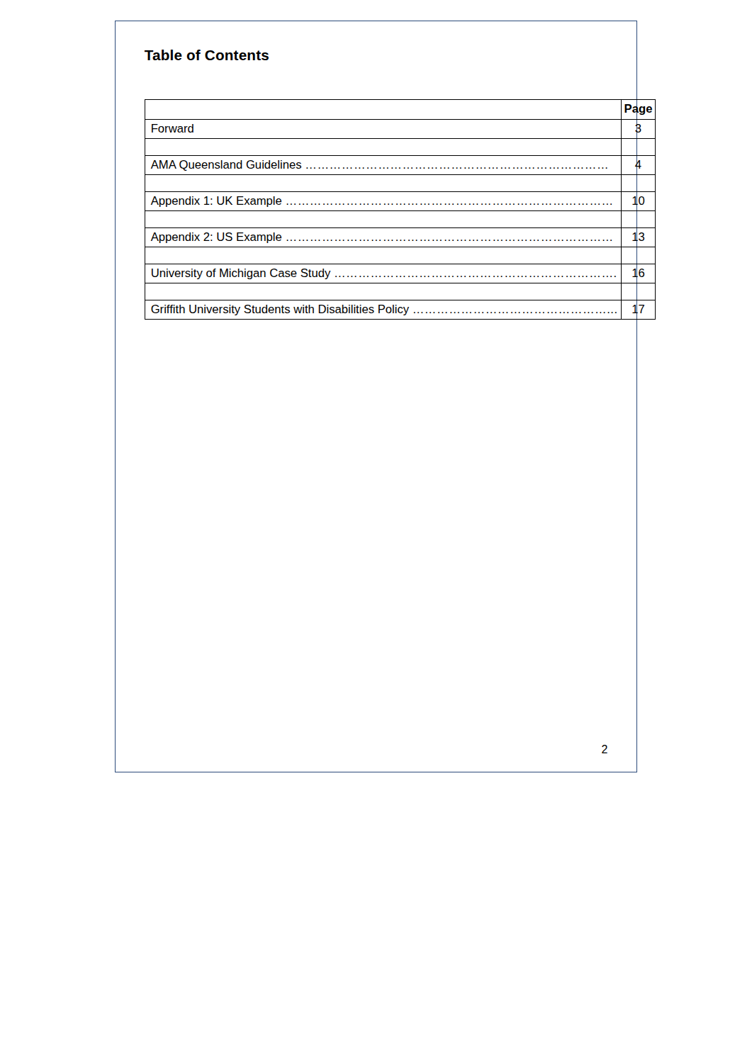Table of Contents
| | Page |
| Forward | 3 |
| AMA Queensland Guidelines ………………………………………………………………… | 4 |
| Appendix 1: UK Example ……………………………………………………………………… | 10 |
| Appendix 2: US Example ……………………………………………………………………… | 13 |
| University of Michigan Case Study ……………………………………………………………. | 16 |
| Griffith University Students with Disabilities Policy …………………………………………... | 17 |
2